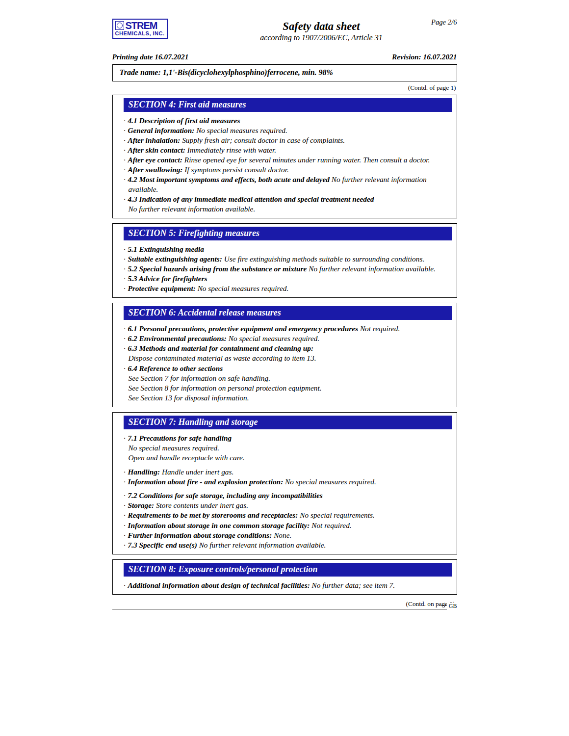STREM
CHEMICALS, INC.
Safety data sheet
according to 1907/2006/EC, Article 31
Page 2/6
Printing date 16.07.2021
Revision: 16.07.2021
Trade name: 1,1'-Bis(dicyclohexylphosphino)ferrocene, min. 98%
(Contd. of page 1)
SECTION 4: First aid measures
· 4.1 Description of first aid measures
· General information: No special measures required.
· After inhalation: Supply fresh air; consult doctor in case of complaints.
· After skin contact: Immediately rinse with water.
· After eye contact: Rinse opened eye for several minutes under running water. Then consult a doctor.
· After swallowing: If symptoms persist consult doctor.
· 4.2 Most important symptoms and effects, both acute and delayed No further relevant information available.
· 4.3 Indication of any immediate medical attention and special treatment needed
No further relevant information available.
SECTION 5: Firefighting measures
· 5.1 Extinguishing media
· Suitable extinguishing agents: Use fire extinguishing methods suitable to surrounding conditions.
· 5.2 Special hazards arising from the substance or mixture No further relevant information available.
· 5.3 Advice for firefighters
· Protective equipment: No special measures required.
SECTION 6: Accidental release measures
· 6.1 Personal precautions, protective equipment and emergency procedures Not required.
· 6.2 Environmental precautions: No special measures required.
· 6.3 Methods and material for containment and cleaning up:
Dispose contaminated material as waste according to item 13.
· 6.4 Reference to other sections
See Section 7 for information on safe handling.
See Section 8 for information on personal protection equipment.
See Section 13 for disposal information.
SECTION 7: Handling and storage
· 7.1 Precautions for safe handling
No special measures required.
Open and handle receptacle with care.
· Handling: Handle under inert gas.
· Information about fire - and explosion protection: No special measures required.
· 7.2 Conditions for safe storage, including any incompatibilities
· Storage: Store contents under inert gas.
· Requirements to be met by storerooms and receptacles: No special requirements.
· Information about storage in one common storage facility: Not required.
· Further information about storage conditions: None.
· 7.3 Specific end use(s) No further relevant information available.
SECTION 8: Exposure controls/personal protection
· Additional information about design of technical facilities: No further data; see item 7.
(Contd. on page 3)
GB